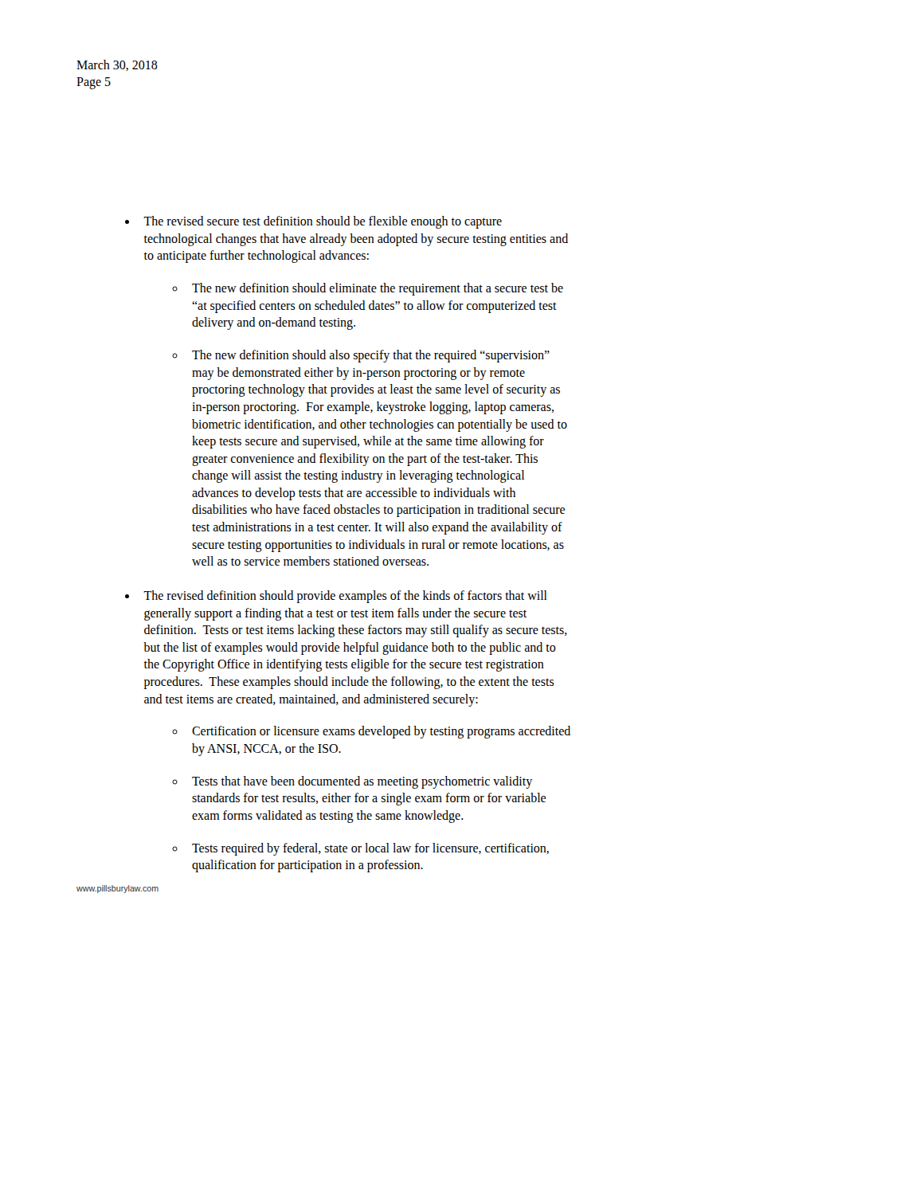March 30, 2018
Page 5
The revised secure test definition should be flexible enough to capture technological changes that have already been adopted by secure testing entities and to anticipate further technological advances:
The new definition should eliminate the requirement that a secure test be “at specified centers on scheduled dates” to allow for computerized test delivery and on-demand testing.
The new definition should also specify that the required “supervision” may be demonstrated either by in-person proctoring or by remote proctoring technology that provides at least the same level of security as in-person proctoring. For example, keystroke logging, laptop cameras, biometric identification, and other technologies can potentially be used to keep tests secure and supervised, while at the same time allowing for greater convenience and flexibility on the part of the test-taker. This change will assist the testing industry in leveraging technological advances to develop tests that are accessible to individuals with disabilities who have faced obstacles to participation in traditional secure test administrations in a test center. It will also expand the availability of secure testing opportunities to individuals in rural or remote locations, as well as to service members stationed overseas.
The revised definition should provide examples of the kinds of factors that will generally support a finding that a test or test item falls under the secure test definition. Tests or test items lacking these factors may still qualify as secure tests, but the list of examples would provide helpful guidance both to the public and to the Copyright Office in identifying tests eligible for the secure test registration procedures. These examples should include the following, to the extent the tests and test items are created, maintained, and administered securely:
Certification or licensure exams developed by testing programs accredited by ANSI, NCCA, or the ISO.
Tests that have been documented as meeting psychometric validity standards for test results, either for a single exam form or for variable exam forms validated as testing the same knowledge.
Tests required by federal, state or local law for licensure, certification, qualification for participation in a profession.
www.pillsburylaw.com